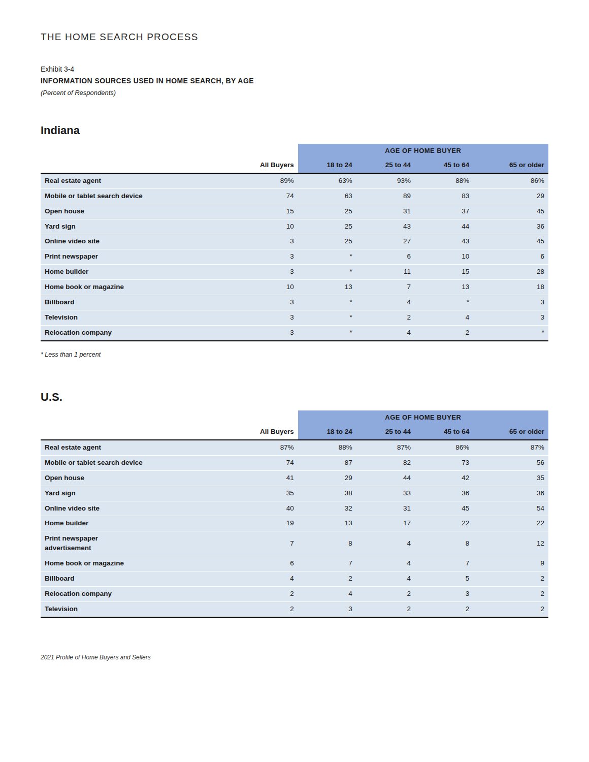THE HOME SEARCH PROCESS
Exhibit 3-4
INFORMATION SOURCES USED IN HOME SEARCH, BY AGE
(Percent of Respondents)
Indiana
| | | AGE OF HOME BUYER |
| --- | --- | --- |
| | All Buyers | 18 to 24 | 25 to 44 | 45 to 64 | 65 or older |
| Real estate agent | 89% | 63% | 93% | 88% | 86% |
| Mobile or tablet search device | 74 | 63 | 89 | 83 | 29 |
| Open house | 15 | 25 | 31 | 37 | 45 |
| Yard sign | 10 | 25 | 43 | 44 | 36 |
| Online video site | 3 | 25 | 27 | 43 | 45 |
| Print newspaper | 3 | * | 6 | 10 | 6 |
| Home builder | 3 | * | 11 | 15 | 28 |
| Home book or magazine | 10 | 13 | 7 | 13 | 18 |
| Billboard | 3 | * | 4 | * | 3 |
| Television | 3 | * | 2 | 4 | 3 |
| Relocation company | 3 | * | 4 | 2 | * |
* Less than 1 percent
U.S.
| | | AGE OF HOME BUYER |
| --- | --- | --- |
| | All Buyers | 18 to 24 | 25 to 44 | 45 to 64 | 65 or older |
| Real estate agent | 87% | 88% | 87% | 86% | 87% |
| Mobile or tablet search device | 74 | 87 | 82 | 73 | 56 |
| Open house | 41 | 29 | 44 | 42 | 35 |
| Yard sign | 35 | 38 | 33 | 36 | 36 |
| Online video site | 40 | 32 | 31 | 45 | 54 |
| Home builder | 19 | 13 | 17 | 22 | 22 |
| Print newspaper advertisement | 7 | 8 | 4 | 8 | 12 |
| Home book or magazine | 6 | 7 | 4 | 7 | 9 |
| Billboard | 4 | 2 | 4 | 5 | 2 |
| Relocation company | 2 | 4 | 2 | 3 | 2 |
| Television | 2 | 3 | 2 | 2 | 2 |
2021 Profile of Home Buyers and Sellers